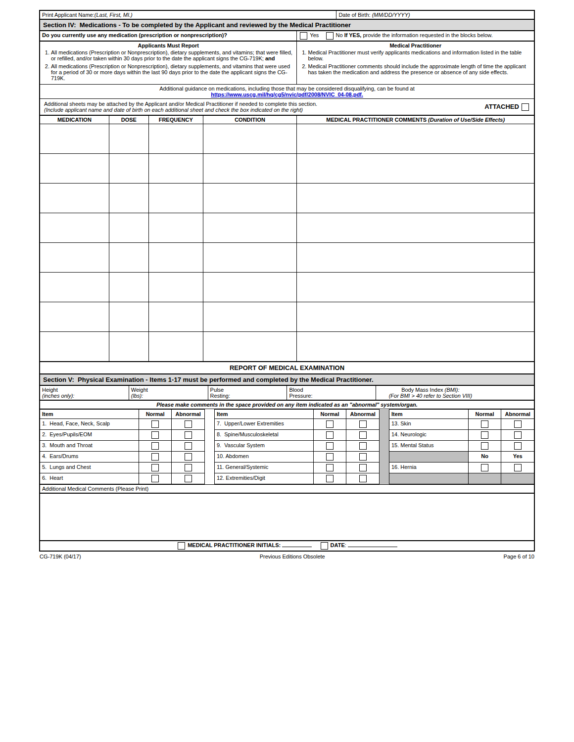| Print Applicant Name: (Last, First, MI.) | | Date of Birth: (MM/DD/YYYY) | |
| Section IV: Medications - To be completed by the Applicant and reviewed by the Medical Practitioner |
| Do you currently use any medication (prescription or nonprescription)? | Yes No If YES, provide the information requested in the blocks below. |
| Applicants Must Report All medications (Prescription or Nonprescription), dietary supplements, and vitamins; that were filled, or refilled, and/or taken within 30 days prior to the date the applicant signs the CG-719K; and All medications (Prescription or Nonprescription), dietary supplements, and vitamins that were used for a period of 30 or more days within the last 90 days prior to the date the applicant signs the CG-719K. | Medical Practitioner Medical Practitioner must verify applicants medications and information listed in the table below. Medical Practitioner comments should include the approximate length of time the applicant has taken the medication and address the presence or absence of any side effects. |
| Additional guidance on medications, including those that may be considered disqualifying, can be found at https://www.uscg.mil/hq/cg5/nvic/pdf/2008/NVIC_04-08.pdf. |
| / Additional sheets may be attached by the Applicant and/or Medical Practitioner if needed to complete this section. (Include applicant name and date of birth on each additional sheet and check the box indicated on the right) / ATTACHED / |
| MEDICATION | DOSE | FREQUENCY | CONDITION | MEDICAL PRACTITIONER COMMENTS (Duration of Use/Side Effects) |
| REPORT OF MEDICAL EXAMINATION |
| Section V: Physical Examination - Items 1-17 must be performed and completed by the Medical Practitioner. |
| Height (inches only): | | Weight (lbs): | | Pulse Resting: | | Blood Pressure: | | Body Mass Index (BMI): (For BMI > 40 refer to Section VIII) | |
| Please make comments in the space provided on any item indicated as an "abnormal" system/organ. |
| Item | Normal | Abnormal | | Item | Normal | Abnormal | | Item | Normal | Abnormal |
| 1. Head, Face, Neck, Scalp | | | | 7. Upper/Lower Extremities | | | | 13. Skin | | |
| 2. Eyes/Pupils/EOM | | | | 8. Spine/Musculoskeletal | | | | 14. Neurologic | | |
| 3. Mouth and Throat | | | | 9. Vascular System | | | | 15. Mental Status | | |
| 4. Ears/Drums | | | | 10. Abdomen | | | | | No | Yes |
| 5. Lungs and Chest | | | | 11. General/Systemic | | | | 16. Hernia | | |
| 6. Heart | | | | 12. Extremities/Digit | | | | | | |
| Additional Medical Comments (Please Print) |
| MEDICAL PRACTITIONER INITIALS: DATE : |
CG-719K (04/17)
Previous Editions Obsolete
Page 6 of 10